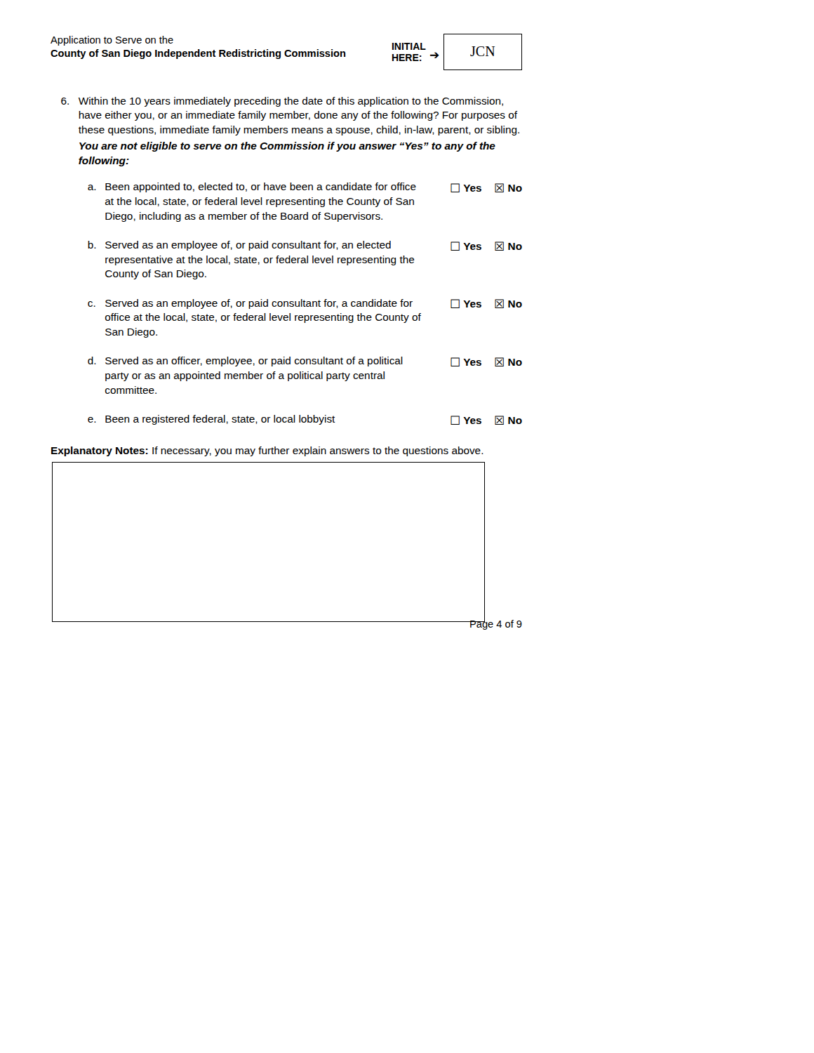Application to Serve on the
County of San Diego Independent Redistricting Commission
INITIAL
HERE:
➔
JCN
6.
Within the 10 years immediately preceding the date of this application to the Commission, have either you, or an immediate family member, done any of the following? For purposes of these questions, immediate family members means a spouse, child, in-law, parent, or sibling.
You are not eligible to serve on the Commission if you answer “Yes” to any of the following:
a.
Been appointed to, elected to, or have been a candidate for office at the local, state, or federal level representing the County of San Diego, including as a member of the Board of Supervisors.
Yes No
b.
Served as an employee of, or paid consultant for, an elected representative at the local, state, or federal level representing the County of San Diego.
Yes No
c.
Served as an employee of, or paid consultant for, a candidate for office at the local, state, or federal level representing the County of San Diego.
Yes No
d.
Served as an officer, employee, or paid consultant of a political party or as an appointed member of a political party central committee.
Yes No
e.
Been a registered federal, state, or local lobbyist
Yes No
Explanatory Notes: If necessary, you may further explain answers to the questions above.
Page 4 of 9